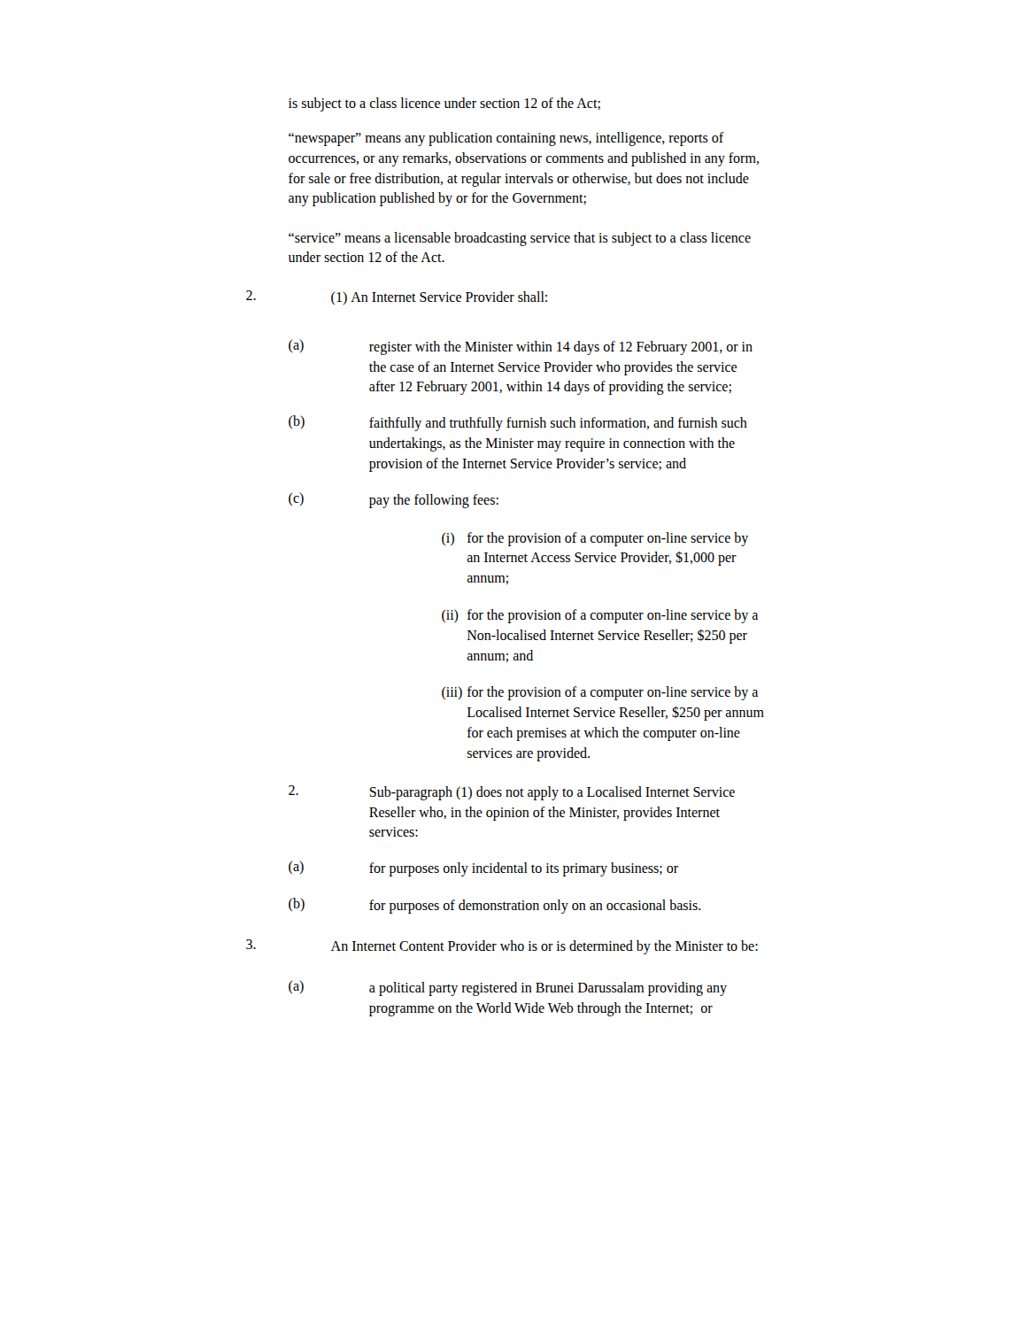is subject to a class licence under section 12 of the Act;
“newspaper” means any publication containing news, intelligence, reports of occurrences, or any remarks, observations or comments and published in any form, for sale or free distribution, at regular intervals or otherwise, but does not include any publication published by or for the Government;
“service” means a licensable broadcasting service that is subject to a class licence under section 12 of the Act.
2.
(1) An Internet Service Provider shall:
(a)
register with the Minister within 14 days of 12 February 2001, or in the case of an Internet Service Provider who provides the service after 12 February 2001, within 14 days of providing the service;
(b)
faithfully and truthfully furnish such information, and furnish such undertakings, as the Minister may require in connection with the provision of the Internet Service Provider’s service; and
(c)
pay the following fees:
(i)
for the provision of a computer on-line service by an Internet Access Service Provider, $1,000 per annum;
(ii)
for the provision of a computer on-line service by a Non-localised Internet Service Reseller; $250 per annum; and
(iii)
for the provision of a computer on-line service by a Localised Internet Service Reseller, $250 per annum for each premises at which the computer on-line services are provided.
2.
Sub-paragraph (1) does not apply to a Localised Internet Service Reseller who, in the opinion of the Minister, provides Internet services:
(a)
for purposes only incidental to its primary business; or
(b)
for purposes of demonstration only on an occasional basis.
3.
An Internet Content Provider who is or is determined by the Minister to be:
(a)
a political party registered in Brunei Darussalam providing any programme on the World Wide Web through the Internet; or